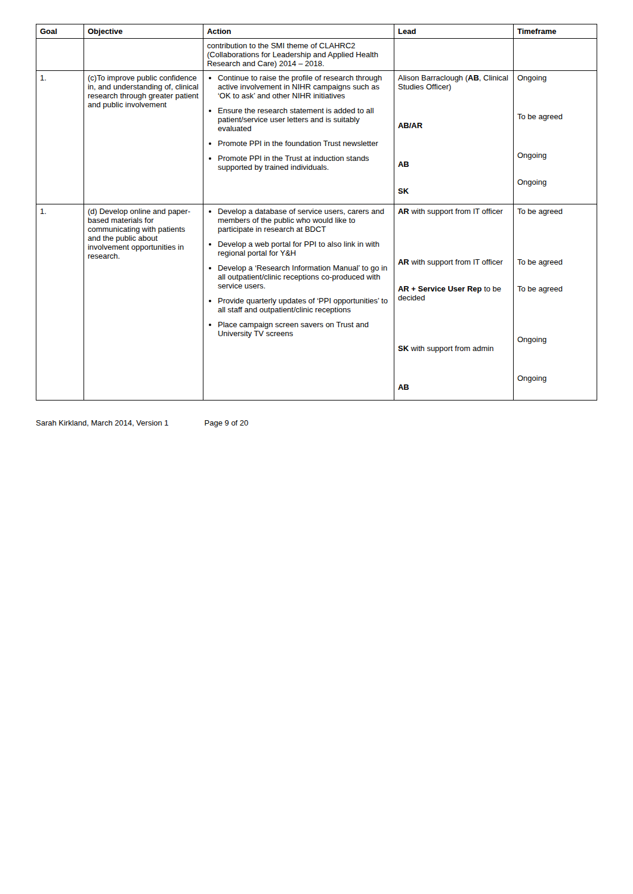| Goal | Objective | Action | Lead | Timeframe |
| --- | --- | --- | --- | --- |
| | | contribution to the SMI theme of CLAHRC2 (Collaborations for Leadership and Applied Health Research and Care) 2014 – 2018. | | |
| 1. | (c)To improve public confidence in, and understanding of, clinical research through greater patient and public involvement | Continue to raise the profile of research through active involvement in NIHR campaigns such as ‘OK to ask’ and other NIHR initiatives Ensure the research statement is added to all patient/service user letters and is suitably evaluated Promote PPI in the foundation Trust newsletter Promote PPI in the Trust at induction stands supported by trained individuals. | Alison Barraclough ( AB , Clinical Studies Officer) AB/AR AB SK | Ongoing To be agreed Ongoing Ongoing |
| 1. | (d) Develop online and paper-based materials for communicating with patients and the public about involvement opportunities in research. | Develop a database of service users, carers and members of the public who would like to participate in research at BDCT Develop a web portal for PPI to also link in with regional portal for Y&H Develop a ‘Research Information Manual’ to go in all outpatient/clinic receptions co-produced with service users. Provide quarterly updates of ‘PPI opportunities’ to all staff and outpatient/clinic receptions Place campaign screen savers on Trust and University TV screens | AR with support from IT officer AR with support from IT officer AR + Service User Rep to be decided SK with support from admin AB | To be agreed To be agreed To be agreed Ongoing Ongoing |
Sarah Kirkland, March 2014, Version 1Page 9 of 20